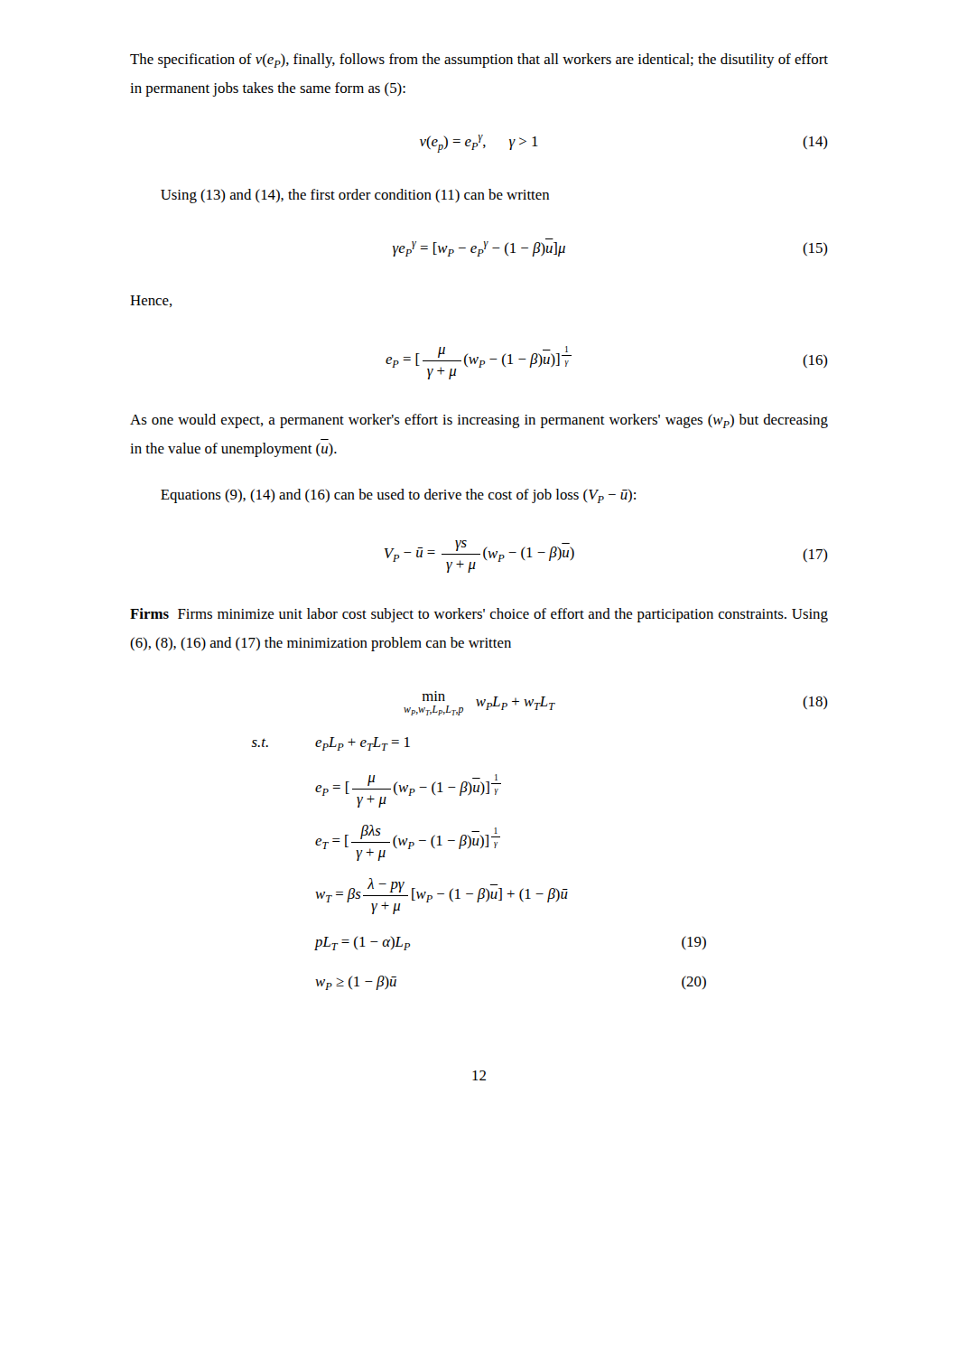The specification of v(eP), finally, follows from the assumption that all workers are identical; the disutility of effort in permanent jobs takes the same form as (5):
v(ep) = ePγ, γ > 1 (14)
Using (13) and (14), the first order condition (11) can be written
γePγ = [wP − ePγ − (1 − β)u]μ (15)
Hence,
eP = [μγ + μ(wP − (1 − β)u)]1 γ (16)
As one would expect, a permanent worker's effort is increasing in permanent workers' wages (wP) but decreasing in the value of unemployment (u).
Equations (9), (14) and (16) can be used to derive the cost of job loss (VP − ū):
VP − ū = γs γ + μ(wP − (1 − β)u) (17)
Firms Firms minimize unit labor cost subject to workers' choice of effort and the participation constraints. Using (6), (8), (16) and (17) the minimization problem can be written
minwP,wT,LP,LT,p wPLP + wTLT (18)
s.t. ePLP + eTLT = 1
eP = [μγ + μ(wP − (1 − β)u)]1 γ
eT = [βλs γ + μ(wP − (1 − β)u)]1 γ
wT = βs λ − pγ γ + μ[wP − (1 − β)u] + (1 − β)ū
pLT = (1 − α)LP (19)
wP ≥ (1 − β)ū (20)
12